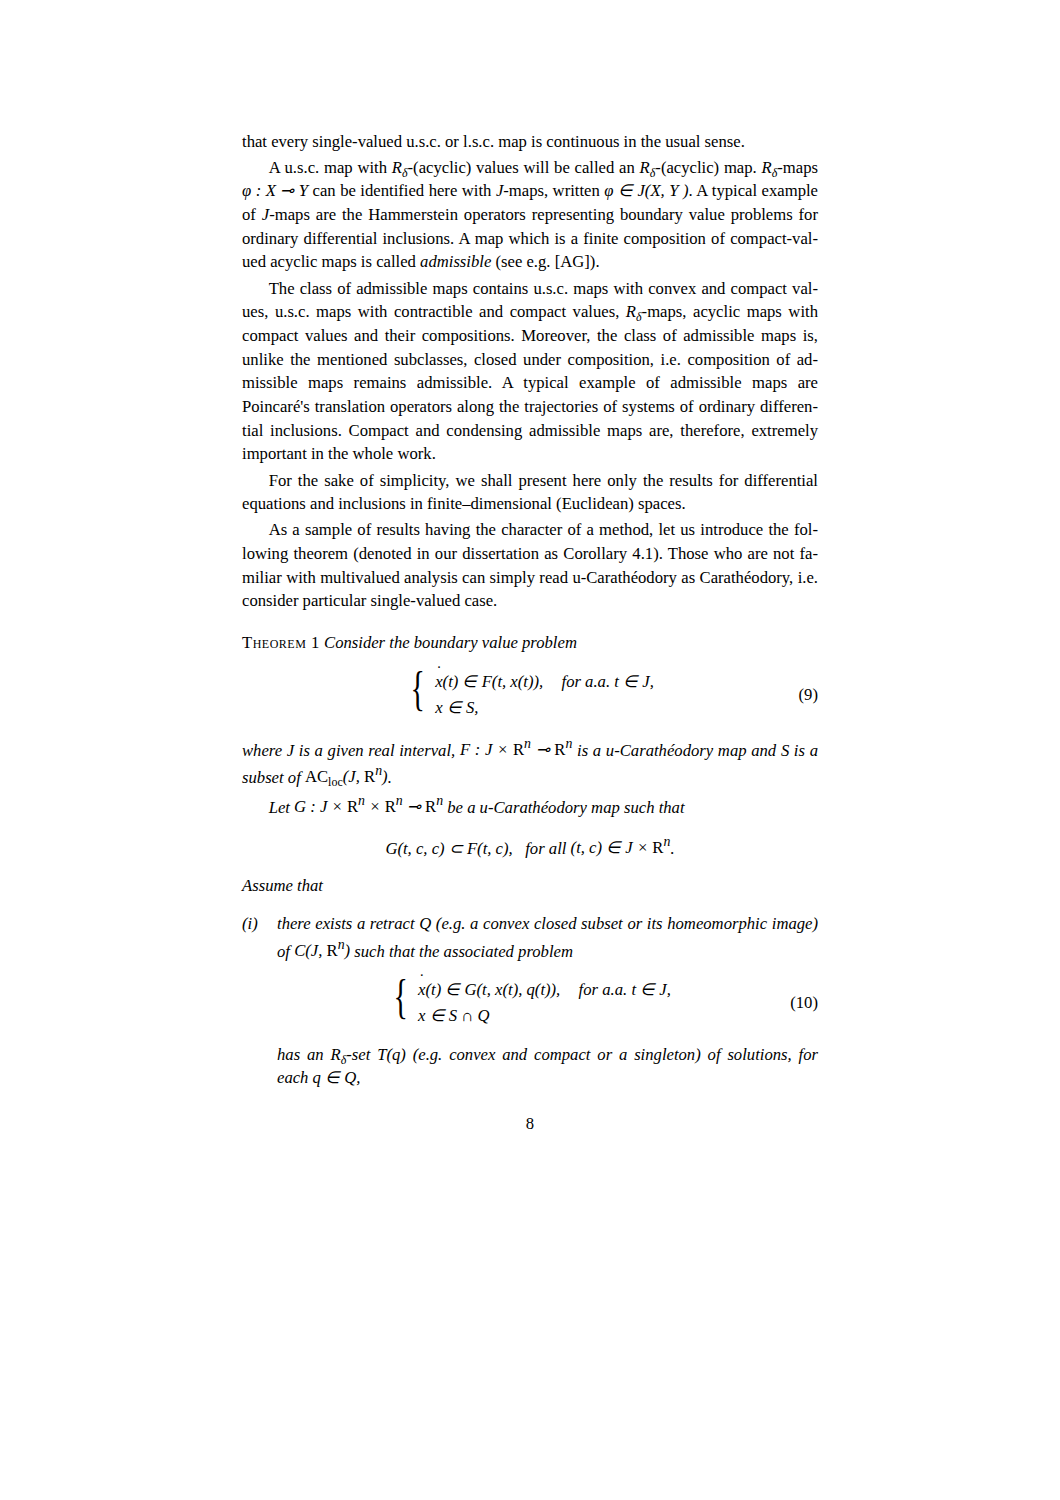that every single-valued u.s.c. or l.s.c. map is continuous in the usual sense.
A u.s.c. map with Rδ-(acyclic) values will be called an Rδ-(acyclic) map. Rδ-maps φ : X ⊸ Y can be identified here with J-maps, written φ ∈ J(X, Y ). A typical example of J-maps are the Hammerstein operators representing boundary value problems for ordinary differential inclusions. A map which is a finite composition of compact-valued acyclic maps is called admissible (see e.g. [AG]).
The class of admissible maps contains u.s.c. maps with convex and compact values, u.s.c. maps with contractible and compact values, Rδ-maps, acyclic maps with compact values and their compositions. Moreover, the class of admissible maps is, unlike the mentioned subclasses, closed under composition, i.e. composition of admissible maps remains admissible. A typical example of admissible maps are Poincaré's translation operators along the trajectories of systems of ordinary differential inclusions. Compact and condensing admissible maps are, therefore, extremely important in the whole work.
For the sake of simplicity, we shall present here only the results for differential equations and inclusions in finite–dimensional (Euclidean) spaces.
As a sample of results having the character of a method, let us introduce the following theorem (denoted in our dissertation as Corollary 4.1). Those who are not familiar with multivalued analysis can simply read u-Carathéodory as Carathéodory, i.e. consider particular single-valued case.
Theorem 1 Consider the boundary value problem
{ x(t) ∈ F(t, x(t)), for a.a. t ∈ J, x ∈ S,
(9)
where J is a given real interval, F : J × Rn ⊸ Rn is a u-Carathéodory map and S is a subset of ACloc(J, Rn).
Let G : J × Rn × Rn ⊸ Rn be a u-Carathéodory map such that
G(t, c, c) ⊂ F(t, c), for all (t, c) ∈ J × Rn.
Assume that
(i) there exists a retract Q (e.g. a convex closed subset or its homeomorphic image) of C(J, Rn) such that the associated problem
{ x(t) ∈ G(t, x(t), q(t)), for a.a. t ∈ J, x ∈ S ∩ Q
(10)
has an Rδ-set T(q) (e.g. convex and compact or a singleton) of solutions, for each q ∈ Q,
8